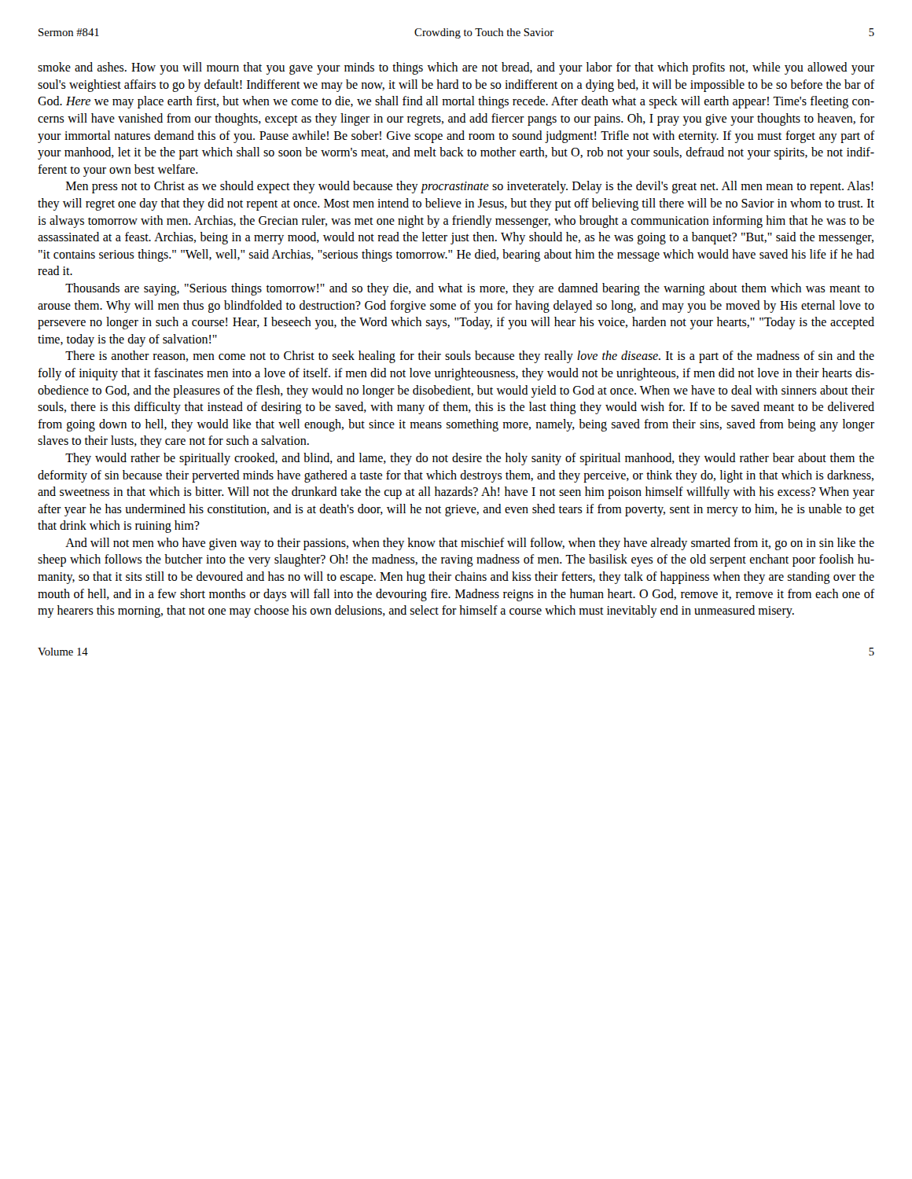Sermon #841 Crowding to Touch the Savior 5
smoke and ashes. How you will mourn that you gave your minds to things which are not bread, and your labor for that which profits not, while you allowed your soul's weightiest affairs to go by default! Indifferent we may be now, it will be hard to be so indifferent on a dying bed, it will be impossible to be so before the bar of God. Here we may place earth first, but when we come to die, we shall find all mortal things recede. After death what a speck will earth appear! Time's fleeting concerns will have vanished from our thoughts, except as they linger in our regrets, and add fiercer pangs to our pains. Oh, I pray you give your thoughts to heaven, for your immortal natures demand this of you. Pause awhile! Be sober! Give scope and room to sound judgment! Trifle not with eternity. If you must forget any part of your manhood, let it be the part which shall so soon be worm's meat, and melt back to mother earth, but O, rob not your souls, defraud not your spirits, be not indifferent to your own best welfare.
Men press not to Christ as we should expect they would because they procrastinate so inveterately. Delay is the devil's great net. All men mean to repent. Alas! they will regret one day that they did not repent at once. Most men intend to believe in Jesus, but they put off believing till there will be no Savior in whom to trust. It is always tomorrow with men. Archias, the Grecian ruler, was met one night by a friendly messenger, who brought a communication informing him that he was to be assassinated at a feast. Archias, being in a merry mood, would not read the letter just then. Why should he, as he was going to a banquet? "But," said the messenger, "it contains serious things." "Well, well," said Archias, "serious things tomorrow." He died, bearing about him the message which would have saved his life if he had read it.
Thousands are saying, "Serious things tomorrow!" and so they die, and what is more, they are damned bearing the warning about them which was meant to arouse them. Why will men thus go blindfolded to destruction? God forgive some of you for having delayed so long, and may you be moved by His eternal love to persevere no longer in such a course! Hear, I beseech you, the Word which says, "Today, if you will hear his voice, harden not your hearts," "Today is the accepted time, today is the day of salvation!"
There is another reason, men come not to Christ to seek healing for their souls because they really love the disease. It is a part of the madness of sin and the folly of iniquity that it fascinates men into a love of itself. if men did not love unrighteousness, they would not be unrighteous, if men did not love in their hearts disobedience to God, and the pleasures of the flesh, they would no longer be disobedient, but would yield to God at once. When we have to deal with sinners about their souls, there is this difficulty that instead of desiring to be saved, with many of them, this is the last thing they would wish for. If to be saved meant to be delivered from going down to hell, they would like that well enough, but since it means something more, namely, being saved from their sins, saved from being any longer slaves to their lusts, they care not for such a salvation.
They would rather be spiritually crooked, and blind, and lame, they do not desire the holy sanity of spiritual manhood, they would rather bear about them the deformity of sin because their perverted minds have gathered a taste for that which destroys them, and they perceive, or think they do, light in that which is darkness, and sweetness in that which is bitter. Will not the drunkard take the cup at all hazards? Ah! have I not seen him poison himself willfully with his excess? When year after year he has undermined his constitution, and is at death's door, will he not grieve, and even shed tears if from poverty, sent in mercy to him, he is unable to get that drink which is ruining him?
And will not men who have given way to their passions, when they know that mischief will follow, when they have already smarted from it, go on in sin like the sheep which follows the butcher into the very slaughter? Oh! the madness, the raving madness of men. The basilisk eyes of the old serpent enchant poor foolish humanity, so that it sits still to be devoured and has no will to escape. Men hug their chains and kiss their fetters, they talk of happiness when they are standing over the mouth of hell, and in a few short months or days will fall into the devouring fire. Madness reigns in the human heart. O God, remove it, remove it from each one of my hearers this morning, that not one may choose his own delusions, and select for himself a course which must inevitably end in unmeasured misery.
Volume 14 5